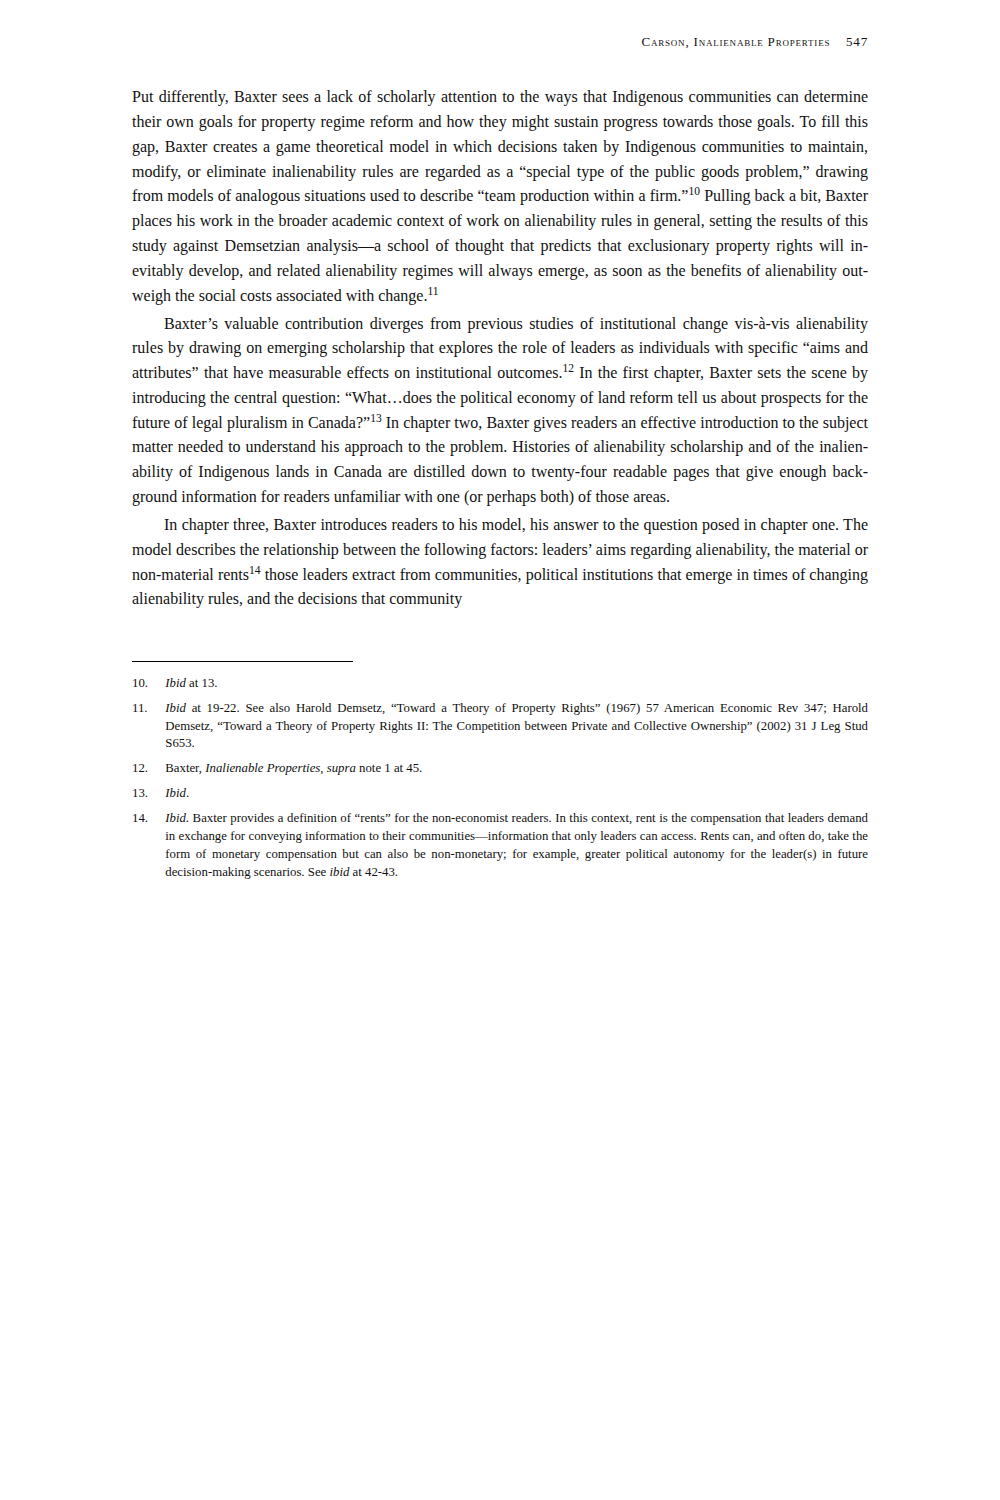Carson, Inalienable Properties 547
Put differently, Baxter sees a lack of scholarly attention to the ways that Indigenous communities can determine their own goals for property regime reform and how they might sustain progress towards those goals. To fill this gap, Baxter creates a game theoretical model in which decisions taken by Indigenous communities to maintain, modify, or eliminate inalienability rules are regarded as a “special type of the public goods problem,” drawing from models of analogous situations used to describe “team production within a firm.”10 Pulling back a bit, Baxter places his work in the broader academic context of work on alienability rules in general, setting the results of this study against Demsetzian analysis—a school of thought that predicts that exclusionary property rights will inevitably develop, and related alienability regimes will always emerge, as soon as the benefits of alienability outweigh the social costs associated with change.11
Baxter’s valuable contribution diverges from previous studies of institutional change vis-à-vis alienability rules by drawing on emerging scholarship that explores the role of leaders as individuals with specific “aims and attributes” that have measurable effects on institutional outcomes.12 In the first chapter, Baxter sets the scene by introducing the central question: “What…does the political economy of land reform tell us about prospects for the future of legal pluralism in Canada?”13 In chapter two, Baxter gives readers an effective introduction to the subject matter needed to understand his approach to the problem. Histories of alienability scholarship and of the inalienability of Indigenous lands in Canada are distilled down to twenty-four readable pages that give enough background information for readers unfamiliar with one (or perhaps both) of those areas.
In chapter three, Baxter introduces readers to his model, his answer to the question posed in chapter one. The model describes the relationship between the following factors: leaders’ aims regarding alienability, the material or non-material rents14 those leaders extract from communities, political institutions that emerge in times of changing alienability rules, and the decisions that community
10. Ibid at 13.
11. Ibid at 19-22. See also Harold Demsetz, “Toward a Theory of Property Rights” (1967) 57 American Economic Rev 347; Harold Demsetz, “Toward a Theory of Property Rights II: The Competition between Private and Collective Ownership” (2002) 31 J Leg Stud S653.
12. Baxter, Inalienable Properties, supra note 1 at 45.
13. Ibid.
14. Ibid. Baxter provides a definition of “rents” for the non-economist readers. In this context, rent is the compensation that leaders demand in exchange for conveying information to their communities—information that only leaders can access. Rents can, and often do, take the form of monetary compensation but can also be non-monetary; for example, greater political autonomy for the leader(s) in future decision-making scenarios. See ibid at 42-43.